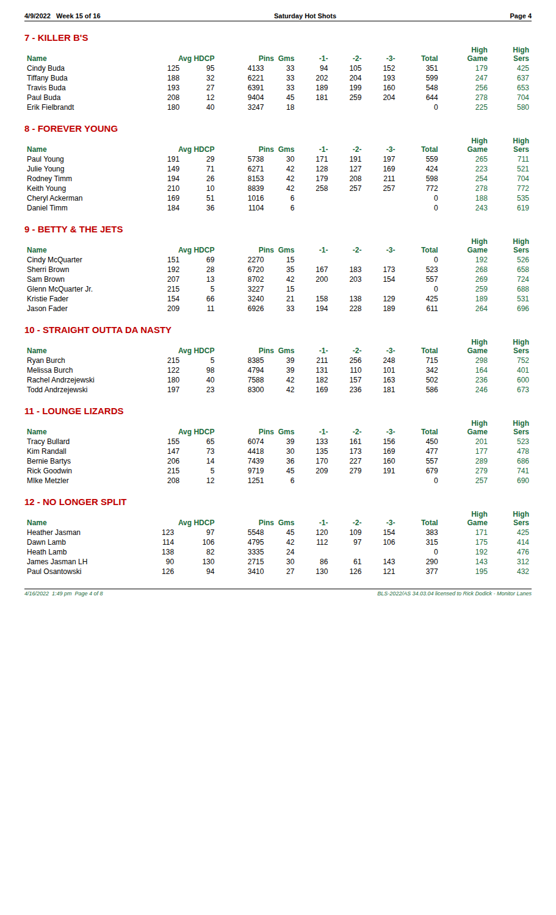4/9/2022 Week 15 of 16
Saturday Hot Shots
Page 4
7 - KILLER B'S
| Name | Avg HDCP | Pins Gms | -1- | -2- | -3- | Total | High Game | High Sers |
| --- | --- | --- | --- | --- | --- | --- | --- | --- |
| Cindy Buda | 125 | 95 | 4133 | 33 | 94 | 105 | 152 | 351 | 179 | 425 |
| Tiffany Buda | 188 | 32 | 6221 | 33 | 202 | 204 | 193 | 599 | 247 | 637 |
| Travis Buda | 193 | 27 | 6391 | 33 | 189 | 199 | 160 | 548 | 256 | 653 |
| Paul Buda | 208 | 12 | 9404 | 45 | 181 | 259 | 204 | 644 | 278 | 704 |
| Erik Fielbrandt | 180 | 40 | 3247 | 18 | | | | 0 | 225 | 580 |
8 - FOREVER YOUNG
| Name | Avg HDCP | Pins Gms | -1- | -2- | -3- | Total | High Game | High Sers |
| --- | --- | --- | --- | --- | --- | --- | --- | --- |
| Paul Young | 191 | 29 | 5738 | 30 | 171 | 191 | 197 | 559 | 265 | 711 |
| Julie Young | 149 | 71 | 6271 | 42 | 128 | 127 | 169 | 424 | 223 | 521 |
| Rodney Timm | 194 | 26 | 8153 | 42 | 179 | 208 | 211 | 598 | 254 | 704 |
| Keith Young | 210 | 10 | 8839 | 42 | 258 | 257 | 257 | 772 | 278 | 772 |
| Cheryl Ackerman | 169 | 51 | 1016 | 6 | | | | 0 | 188 | 535 |
| Daniel Timm | 184 | 36 | 1104 | 6 | | | | 0 | 243 | 619 |
9 - BETTY & THE JETS
| Name | Avg HDCP | Pins Gms | -1- | -2- | -3- | Total | High Game | High Sers |
| --- | --- | --- | --- | --- | --- | --- | --- | --- |
| Cindy McQuarter | 151 | 69 | 2270 | 15 | | | | 0 | 192 | 526 |
| Sherri Brown | 192 | 28 | 6720 | 35 | 167 | 183 | 173 | 523 | 268 | 658 |
| Sam Brown | 207 | 13 | 8702 | 42 | 200 | 203 | 154 | 557 | 269 | 724 |
| Glenn McQuarter Jr. | 215 | 5 | 3227 | 15 | | | | 0 | 259 | 688 |
| Kristie Fader | 154 | 66 | 3240 | 21 | 158 | 138 | 129 | 425 | 189 | 531 |
| Jason Fader | 209 | 11 | 6926 | 33 | 194 | 228 | 189 | 611 | 264 | 696 |
10 - STRAIGHT OUTTA DA NASTY
| Name | Avg HDCP | Pins Gms | -1- | -2- | -3- | Total | High Game | High Sers |
| --- | --- | --- | --- | --- | --- | --- | --- | --- |
| Ryan Burch | 215 | 5 | 8385 | 39 | 211 | 256 | 248 | 715 | 298 | 752 |
| Melissa Burch | 122 | 98 | 4794 | 39 | 131 | 110 | 101 | 342 | 164 | 401 |
| Rachel Andrzejewski | 180 | 40 | 7588 | 42 | 182 | 157 | 163 | 502 | 236 | 600 |
| Todd Andrzejewski | 197 | 23 | 8300 | 42 | 169 | 236 | 181 | 586 | 246 | 673 |
11 - LOUNGE LIZARDS
| Name | Avg HDCP | Pins Gms | -1- | -2- | -3- | Total | High Game | High Sers |
| --- | --- | --- | --- | --- | --- | --- | --- | --- |
| Tracy Bullard | 155 | 65 | 6074 | 39 | 133 | 161 | 156 | 450 | 201 | 523 |
| Kim Randall | 147 | 73 | 4418 | 30 | 135 | 173 | 169 | 477 | 177 | 478 |
| Bernie Bartys | 206 | 14 | 7439 | 36 | 170 | 227 | 160 | 557 | 289 | 686 |
| Rick Goodwin | 215 | 5 | 9719 | 45 | 209 | 279 | 191 | 679 | 279 | 741 |
| MIke Metzler | 208 | 12 | 1251 | 6 | | | | 0 | 257 | 690 |
12 - NO LONGER SPLIT
| Name | Avg HDCP | Pins Gms | -1- | -2- | -3- | Total | High Game | High Sers |
| --- | --- | --- | --- | --- | --- | --- | --- | --- |
| Heather Jasman | 123 | 97 | 5548 | 45 | 120 | 109 | 154 | 383 | 171 | 425 |
| Dawn Lamb | 114 | 106 | 4795 | 42 | 112 | 97 | 106 | 315 | 175 | 414 |
| Heath Lamb | 138 | 82 | 3335 | 24 | | | | 0 | 192 | 476 |
| James Jasman LH | 90 | 130 | 2715 | 30 | 86 | 61 | 143 | 290 | 143 | 312 |
| Paul Osantowski | 126 | 94 | 3410 | 27 | 130 | 126 | 121 | 377 | 195 | 432 |
4/16/2022 1:49 pm Page 4 of 8
BLS-2022/AS 34.03.04 licensed to Rick Dodick - Monitor Lanes